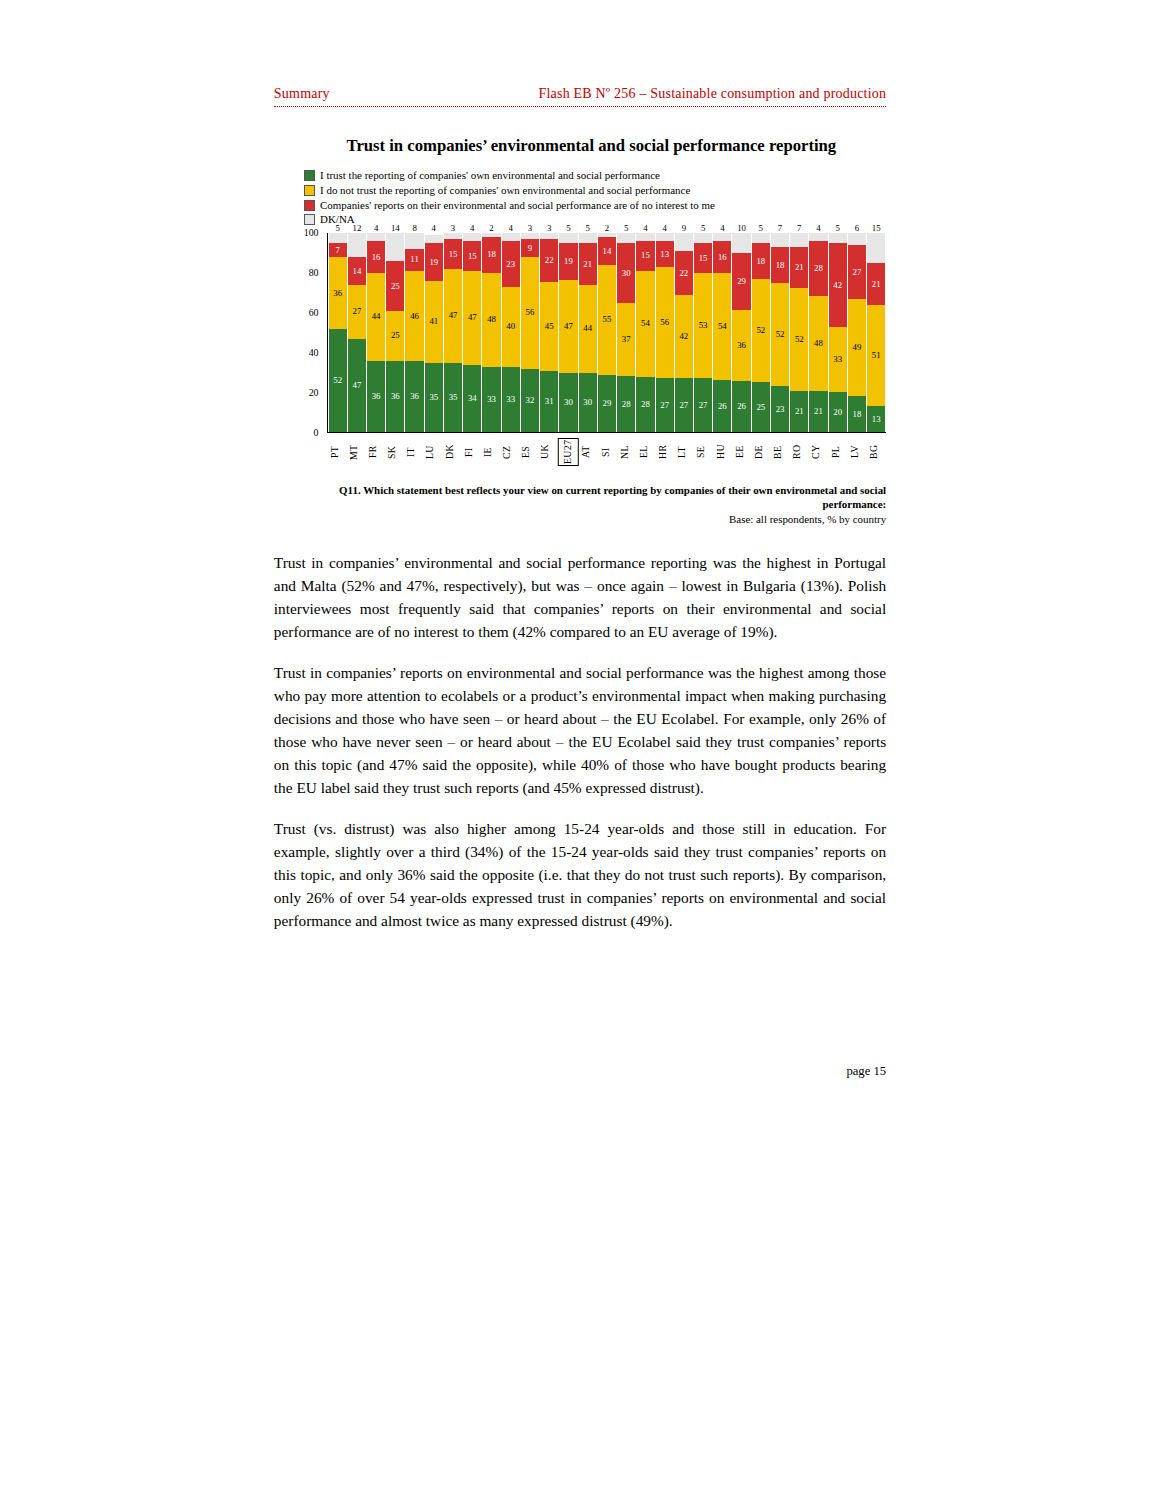Summary
Flash EB Nº 256 – Sustainable consumption and production
Trust in companies’ environmental and social performance reporting
I trust the reporting of companies' own environmental and social performance
I do not trust the reporting of companies' own environmental and social performance
Companies' reports on their environmental and social performance are of no interest to me
DK/NA
100 80 60 40 20 0
5
7
36
52
12
14
27
47
4
16
44
36
14
25
25
36
8
11
46
36
4
19
41
35
3
15
47
35
4
15
47
34
2
18
48
33
4
23
40
33
3
9
56
32
3
22
45
31
5
19
47
30
5
21
44
30
2
14
55
29
5
30
37
28
4
15
54
28
4
13
56
27
9
22
42
27
5
15
53
27
4
16
54
26
10
29
36
26
5
18
52
25
7
18
52
23
7
21
52
21
4
28
48
21
5
42
33
20
6
27
49
18
15
21
51
13
PT
MT
FR
SK
IT
LU
DK
FI
IE
CZ
ES
UK
EU27
AT
SI
NL
EL
HR
LT
SE
HU
EE
DE
BE
RO
CY
PL
LV
BG
Q11. Which statement best reflects your view on current reporting by companies of their own environmetal and social performance:
Base: all respondents, % by country
Trust in companies’ environmental and social performance reporting was the highest in Portugal and Malta (52% and 47%, respectively), but was – once again – lowest in Bulgaria (13%). Polish interviewees most frequently said that companies’ reports on their environmental and social performance are of no interest to them (42% compared to an EU average of 19%).
Trust in companies’ reports on environmental and social performance was the highest among those who pay more attention to ecolabels or a product’s environmental impact when making purchasing decisions and those who have seen – or heard about – the EU Ecolabel. For example, only 26% of those who have never seen – or heard about – the EU Ecolabel said they trust companies’ reports on this topic (and 47% said the opposite), while 40% of those who have bought products bearing the EU label said they trust such reports (and 45% expressed distrust).
Trust (vs. distrust) was also higher among 15-24 year-olds and those still in education. For example, slightly over a third (34%) of the 15-24 year-olds said they trust companies’ reports on this topic, and only 36% said the opposite (i.e. that they do not trust such reports). By comparison, only 26% of over 54 year-olds expressed trust in companies’ reports on environmental and social performance and almost twice as many expressed distrust (49%).
page 15